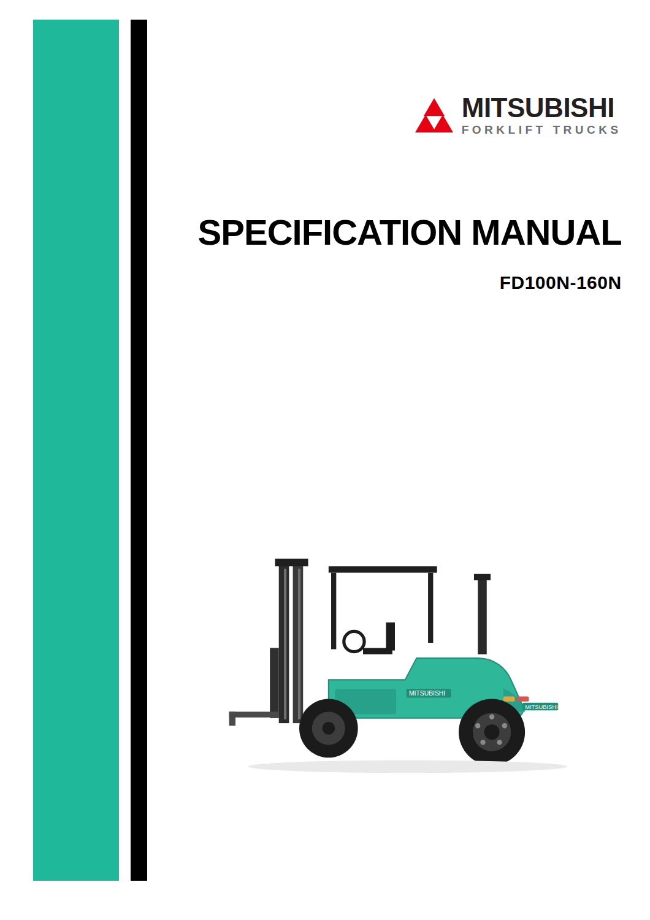MITSUBISHI
FORKLIFT TRUCKS
SPECIFICATION MANUAL
FD100N-160N
MITSUBISHI MITSUBISHI